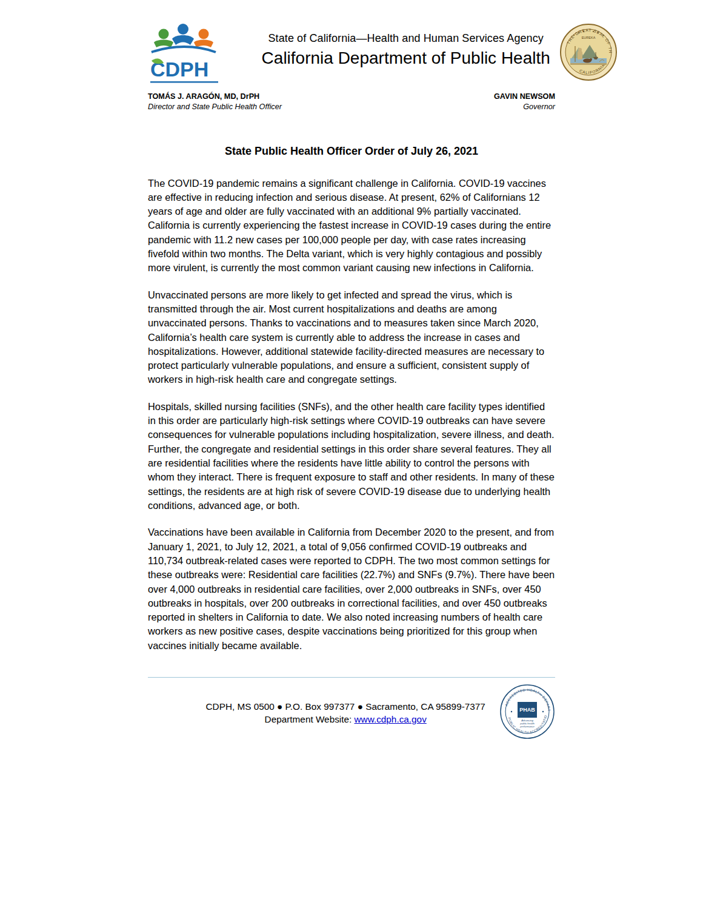CDPH
State of California—Health and Human Services Agency
California Department of Public Health
THE GREAT SEAL OF THE STATE CALIFORNIA EUREKA
TOMÁS J. ARAGÓN, MD, DrPH
Director and State Public Health Officer
GAVIN NEWSOM
Governor
State Public Health Officer Order of July 26, 2021
The COVID-19 pandemic remains a significant challenge in California. COVID-19 vaccines are effective in reducing infection and serious disease. At present, 62% of Californians 12 years of age and older are fully vaccinated with an additional 9% partially vaccinated. California is currently experiencing the fastest increase in COVID-19 cases during the entire pandemic with 11.2 new cases per 100,000 people per day, with case rates increasing fivefold within two months. The Delta variant, which is very highly contagious and possibly more virulent, is currently the most common variant causing new infections in California.
Unvaccinated persons are more likely to get infected and spread the virus, which is transmitted through the air. Most current hospitalizations and deaths are among unvaccinated persons. Thanks to vaccinations and to measures taken since March 2020, California’s health care system is currently able to address the increase in cases and hospitalizations. However, additional statewide facility-directed measures are necessary to protect particularly vulnerable populations, and ensure a sufficient, consistent supply of workers in high-risk health care and congregate settings.
Hospitals, skilled nursing facilities (SNFs), and the other health care facility types identified in this order are particularly high-risk settings where COVID-19 outbreaks can have severe consequences for vulnerable populations including hospitalization, severe illness, and death. Further, the congregate and residential settings in this order share several features. They all are residential facilities where the residents have little ability to control the persons with whom they interact. There is frequent exposure to staff and other residents. In many of these settings, the residents are at high risk of severe COVID-19 disease due to underlying health conditions, advanced age, or both.
Vaccinations have been available in California from December 2020 to the present, and from January 1, 2021, to July 12, 2021, a total of 9,056 confirmed COVID-19 outbreaks and 110,734 outbreak-related cases were reported to CDPH. The two most common settings for these outbreaks were: Residential care facilities (22.7%) and SNFs (9.7%). There have been over 4,000 outbreaks in residential care facilities, over 2,000 outbreaks in SNFs, over 450 outbreaks in hospitals, over 200 outbreaks in correctional facilities, and over 450 outbreaks reported in shelters in California to date. We also noted increasing numbers of health care workers as new positive cases, despite vaccinations being prioritized for this group when vaccines initially became available.
CDPH, MS 0500 ● P.O. Box 997377 ● Sacramento, CA 95899-7377
Department Website: www.cdph.ca.gov
ACCREDITED HEALTH DEPARTMENT PUBLIC HEALTH ACCREDITATION BOARD PHAB Advancing public health performance